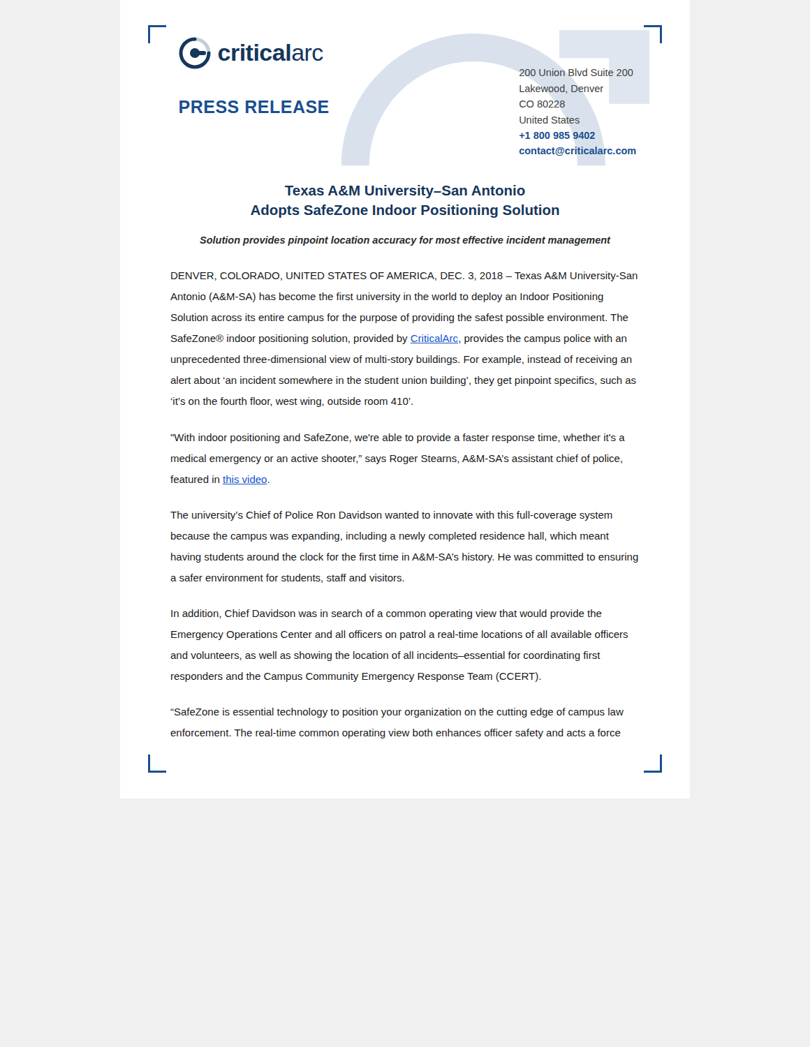200 Union Blvd Suite 200
Lakewood, Denver
CO 80228
United States
+1 800 985 9402
contact@criticalarc.com
criticalarc
PRESS RELEASE
Texas A&M University–San Antonio
Adopts SafeZone Indoor Positioning Solution
Solution provides pinpoint location accuracy for most effective incident management
DENVER, COLORADO, UNITED STATES OF AMERICA, DEC. 3, 2018 – Texas A&M University-San Antonio (A&M-SA) has become the first university in the world to deploy an Indoor Positioning Solution across its entire campus for the purpose of providing the safest possible environment. The SafeZone® indoor positioning solution, provided by CriticalArc, provides the campus police with an unprecedented three-dimensional view of multi-story buildings. For example, instead of receiving an alert about ‘an incident somewhere in the student union building’, they get pinpoint specifics, such as ‘it’s on the fourth floor, west wing, outside room 410’.
"With indoor positioning and SafeZone, we're able to provide a faster response time, whether it's a medical emergency or an active shooter,” says Roger Stearns, A&M-SA’s assistant chief of police, featured in this video.
The university’s Chief of Police Ron Davidson wanted to innovate with this full-coverage system because the campus was expanding, including a newly completed residence hall, which meant having students around the clock for the first time in A&M-SA’s history. He was committed to ensuring a safer environment for students, staff and visitors.
In addition, Chief Davidson was in search of a common operating view that would provide the Emergency Operations Center and all officers on patrol a real-time locations of all available officers and volunteers, as well as showing the location of all incidents–essential for coordinating first responders and the Campus Community Emergency Response Team (CCERT).
“SafeZone is essential technology to position your organization on the cutting edge of campus law enforcement. The real-time common operating view both enhances officer safety and acts a force